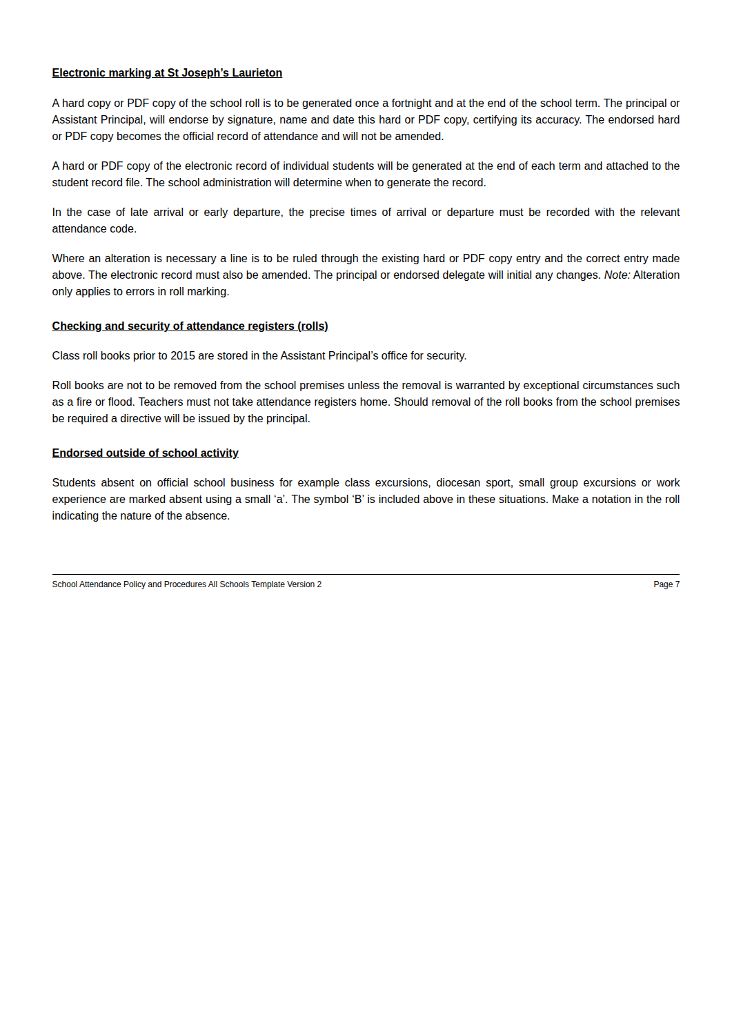Electronic marking at St Joseph’s Laurieton
A hard copy or PDF copy of the school roll is to be generated once a fortnight and at the end of the school term. The principal or Assistant Principal, will endorse by signature, name and date this hard or PDF copy, certifying its accuracy. The endorsed hard or PDF copy becomes the official record of attendance and will not be amended.
A hard or PDF copy of the electronic record of individual students will be generated at the end of each term and attached to the student record file. The school administration will determine when to generate the record.
In the case of late arrival or early departure, the precise times of arrival or departure must be recorded with the relevant attendance code.
Where an alteration is necessary a line is to be ruled through the existing hard or PDF copy entry and the correct entry made above. The electronic record must also be amended. The principal or endorsed delegate will initial any changes. Note: Alteration only applies to errors in roll marking.
Checking and security of attendance registers (rolls)
Class roll books prior to 2015 are stored in the Assistant Principal’s office for security.
Roll books are not to be removed from the school premises unless the removal is warranted by exceptional circumstances such as a fire or flood. Teachers must not take attendance registers home. Should removal of the roll books from the school premises be required a directive will be issued by the principal.
Endorsed outside of school activity
Students absent on official school business for example class excursions, diocesan sport, small group excursions or work experience are marked absent using a small ‘a’. The symbol ‘B’ is included above in these situations. Make a notation in the roll indicating the nature of the absence.
School Attendance Policy and Procedures All Schools Template Version 2 Page 7